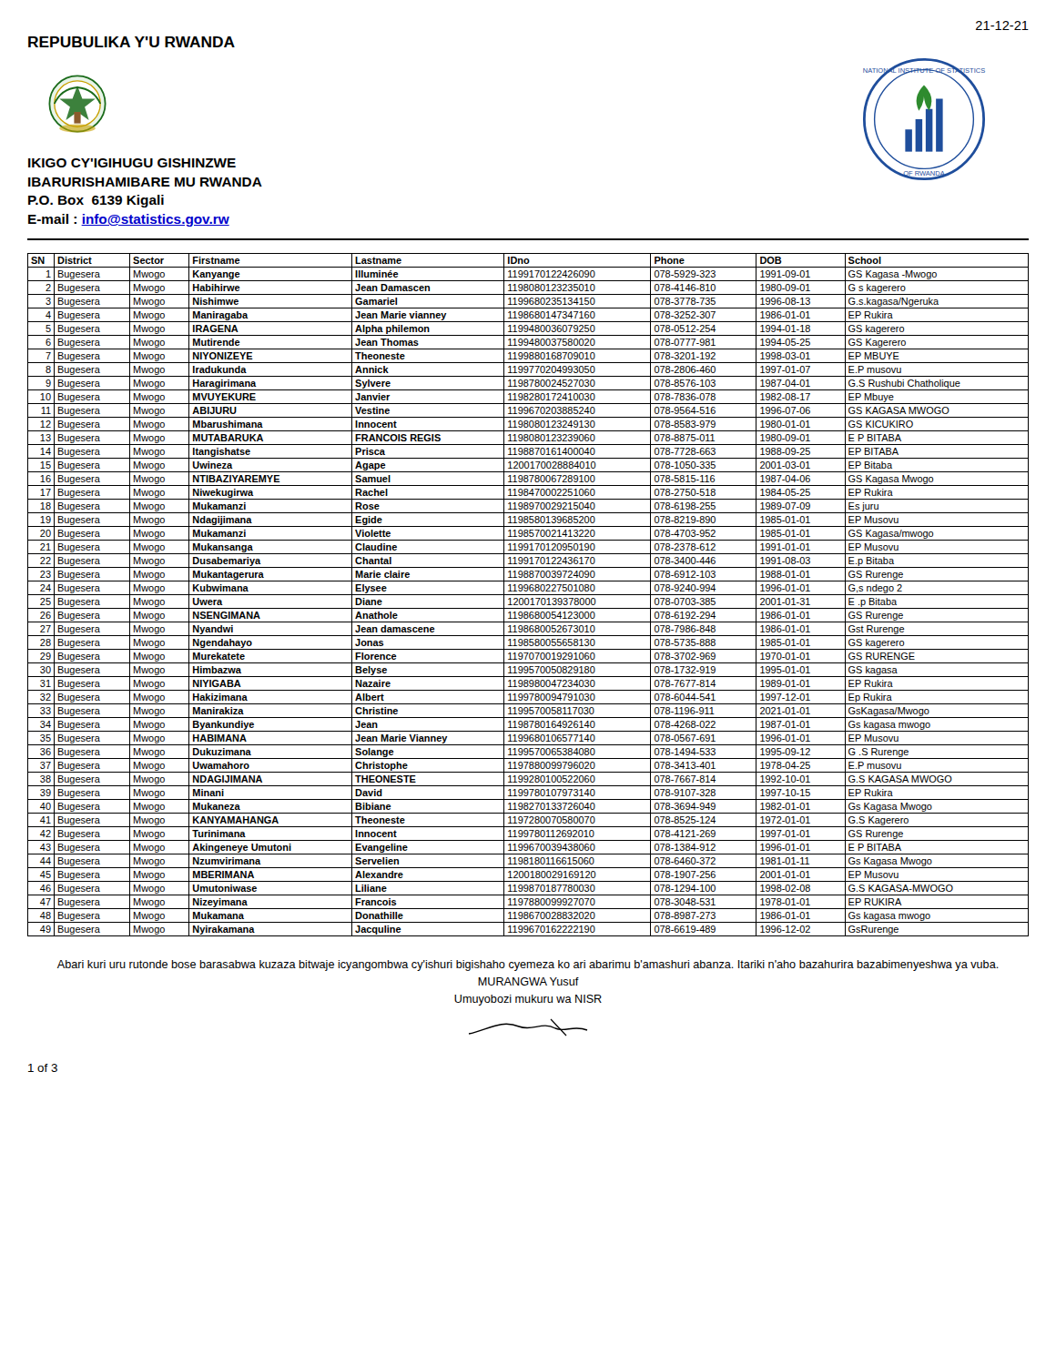21-12-21
REPUBULIKA Y'U RWANDA
NATIONAL INSTITUTE OF STATISTICS OF RWANDA
IKIGO CY'IGIHUGU GISHINZWE
IBARURISHAMIBARE MU RWANDA
P.O. Box 6139 Kigali
E-mail : info@statistics.gov.rw
| SN | District | Sector | Firstname | Lastname | IDno | Phone | DOB | School |
| --- | --- | --- | --- | --- | --- | --- | --- | --- |
| 1 | Bugesera | Mwogo | Kanyange | Illuminée | 1199170122426090 | 078-5929-323 | 1991-09-01 | GS Kagasa -Mwogo |
| 2 | Bugesera | Mwogo | Habihirwe | Jean Damascen | 1198080123235010 | 078-4146-810 | 1980-09-01 | G s kagerero |
| 3 | Bugesera | Mwogo | Nishimwe | Gamariel | 1199680235134150 | 078-3778-735 | 1996-08-13 | G.s.kagasa/Ngeruka |
| 4 | Bugesera | Mwogo | Maniragaba | Jean Marie vianney | 1198680147347160 | 078-3252-307 | 1986-01-01 | EP Rukira |
| 5 | Bugesera | Mwogo | IRAGENA | Alpha philemon | 1199480036079250 | 078-0512-254 | 1994-01-18 | GS kagerero |
| 6 | Bugesera | Mwogo | Mutirende | Jean Thomas | 1199480037580020 | 078-0777-981 | 1994-05-25 | GS Kagerero |
| 7 | Bugesera | Mwogo | NIYONIZEYE | Theoneste | 1199880168709010 | 078-3201-192 | 1998-03-01 | EP MBUYE |
| 8 | Bugesera | Mwogo | Iradukunda | Annick | 1199770204993050 | 078-2806-460 | 1997-01-07 | E.P musovu |
| 9 | Bugesera | Mwogo | Haragirimana | Sylvere | 1198780024527030 | 078-8576-103 | 1987-04-01 | G.S Rushubi Chatholique |
| 10 | Bugesera | Mwogo | MVUYEKURE | Janvier | 1198280172410030 | 078-7836-078 | 1982-08-17 | EP Mbuye |
| 11 | Bugesera | Mwogo | ABIJURU | Vestine | 1199670203885240 | 078-9564-516 | 1996-07-06 | GS KAGASA MWOGO |
| 12 | Bugesera | Mwogo | Mbarushimana | Innocent | 1198080123249130 | 078-8583-979 | 1980-01-01 | GS KICUKIRO |
| 13 | Bugesera | Mwogo | MUTABARUKA | FRANCOIS REGIS | 1198080123239060 | 078-8875-011 | 1980-09-01 | E P BITABA |
| 14 | Bugesera | Mwogo | Itangishatse | Prisca | 1198870161400040 | 078-7728-663 | 1988-09-25 | EP BITABA |
| 15 | Bugesera | Mwogo | Uwineza | Agape | 1200170028884010 | 078-1050-335 | 2001-03-01 | EP Bitaba |
| 16 | Bugesera | Mwogo | NTIBAZIYAREMYE | Samuel | 1198780067289100 | 078-5815-116 | 1987-04-06 | GS Kagasa Mwogo |
| 17 | Bugesera | Mwogo | Niwekugirwa | Rachel | 1198470002251060 | 078-2750-518 | 1984-05-25 | EP Rukira |
| 18 | Bugesera | Mwogo | Mukamanzi | Rose | 1198970029215040 | 078-6198-255 | 1989-07-09 | Es juru |
| 19 | Bugesera | Mwogo | Ndagijimana | Egide | 1198580139685200 | 078-8219-890 | 1985-01-01 | EP Musovu |
| 20 | Bugesera | Mwogo | Mukamanzi | Violette | 1198570021413220 | 078-4703-952 | 1985-01-01 | GS Kagasa/mwogo |
| 21 | Bugesera | Mwogo | Mukansanga | Claudine | 1199170120950190 | 078-2378-612 | 1991-01-01 | EP Musovu |
| 22 | Bugesera | Mwogo | Dusabemariya | Chantal | 1199170122436170 | 078-3400-446 | 1991-08-03 | E.p Bitaba |
| 23 | Bugesera | Mwogo | Mukantagerura | Marie claire | 1198870039724090 | 078-6912-103 | 1988-01-01 | GS Rurenge |
| 24 | Bugesera | Mwogo | Kubwimana | Elysee | 1199680227501080 | 078-9240-994 | 1996-01-01 | G,s ndego 2 |
| 25 | Bugesera | Mwogo | Uwera | Diane | 1200170139378000 | 078-0703-385 | 2001-01-31 | E .p Bitaba |
| 26 | Bugesera | Mwogo | NSENGIMANA | Anathole | 1198680054123000 | 078-6192-294 | 1986-01-01 | GS Rurenge |
| 27 | Bugesera | Mwogo | Nyandwi | Jean damascene | 1198680052673010 | 078-7986-848 | 1986-01-01 | Gst Rurenge |
| 28 | Bugesera | Mwogo | Ngendahayo | Jonas | 1198580055658130 | 078-5735-888 | 1985-01-01 | GS kagerero |
| 29 | Bugesera | Mwogo | Murekatete | Florence | 1197070019291060 | 078-3702-969 | 1970-01-01 | GS RURENGE |
| 30 | Bugesera | Mwogo | Himbazwa | Belyse | 1199570050829180 | 078-1732-919 | 1995-01-01 | GS kagasa |
| 31 | Bugesera | Mwogo | NIYIGABA | Nazaire | 1198980047234030 | 078-7677-814 | 1989-01-01 | EP Rukira |
| 32 | Bugesera | Mwogo | Hakizimana | Albert | 1199780094791030 | 078-6044-541 | 1997-12-01 | Ep Rukira |
| 33 | Bugesera | Mwogo | Manirakiza | Christine | 1199570058117030 | 078-1196-911 | 2021-01-01 | GsKagasa/Mwogo |
| 34 | Bugesera | Mwogo | Byankundiye | Jean | 1198780164926140 | 078-4268-022 | 1987-01-01 | Gs kagasa mwogo |
| 35 | Bugesera | Mwogo | HABIMANA | Jean Marie Vianney | 1199680106577140 | 078-0567-691 | 1996-01-01 | EP Musovu |
| 36 | Bugesera | Mwogo | Dukuzimana | Solange | 1199570065384080 | 078-1494-533 | 1995-09-12 | G .S Rurenge |
| 37 | Bugesera | Mwogo | Uwamahoro | Christophe | 1197880099796020 | 078-3413-401 | 1978-04-25 | E.P musovu |
| 38 | Bugesera | Mwogo | NDAGIJIMANA | THEONESTE | 1199280100522060 | 078-7667-814 | 1992-10-01 | G.S KAGASA MWOGO |
| 39 | Bugesera | Mwogo | Minani | David | 1199780107973140 | 078-9107-328 | 1997-10-15 | EP Rukira |
| 40 | Bugesera | Mwogo | Mukaneza | Bibiane | 1198270133726040 | 078-3694-949 | 1982-01-01 | Gs Kagasa Mwogo |
| 41 | Bugesera | Mwogo | KANYAMAHANGA | Theoneste | 1197280070580070 | 078-8525-124 | 1972-01-01 | G.S Kagerero |
| 42 | Bugesera | Mwogo | Turinimana | Innocent | 1199780112692010 | 078-4121-269 | 1997-01-01 | GS Rurenge |
| 43 | Bugesera | Mwogo | Akingeneye Umutoni | Evangeline | 1199670039438060 | 078-1384-912 | 1996-01-01 | E P BITABA |
| 44 | Bugesera | Mwogo | Nzumvirimana | Servelien | 1198180116615060 | 078-6460-372 | 1981-01-11 | Gs Kagasa Mwogo |
| 45 | Bugesera | Mwogo | MBERIMANA | Alexandre | 1200180029169120 | 078-1907-256 | 2001-01-01 | EP Musovu |
| 46 | Bugesera | Mwogo | Umutoniwase | Liliane | 1199870187780030 | 078-1294-100 | 1998-02-08 | G.S KAGASA-MWOGO |
| 47 | Bugesera | Mwogo | Nizeyimana | Francois | 1197880099927070 | 078-3048-531 | 1978-01-01 | EP RUKIRA |
| 48 | Bugesera | Mwogo | Mukamana | Donathille | 1198670028832020 | 078-8987-273 | 1986-01-01 | Gs kagasa mwogo |
| 49 | Bugesera | Mwogo | Nyirakamana | Jacquline | 1199670162222190 | 078-6619-489 | 1996-12-02 | GsRurenge |
Abari kuri uru rutonde bose barasabwa kuzaza bitwaje icyangombwa cy'ishuri bigishaho cyemeza ko ari abarimu b'amashuri abanza. Itariki n'aho bazahurira bazabimenyeshwa ya vuba.
MURANGWA Yusuf
Umuyobozi mukuru wa NISR
1 of 3